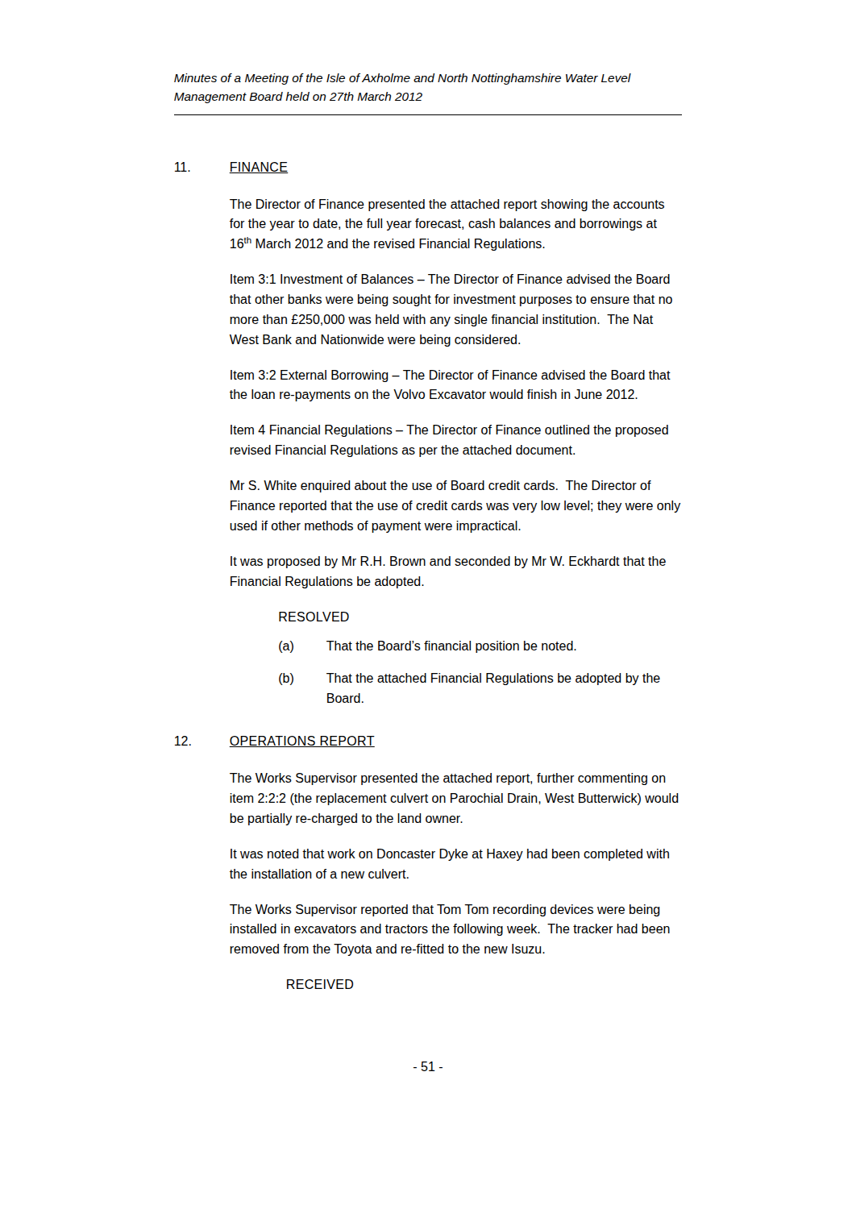Minutes of a Meeting of the Isle of Axholme and North Nottinghamshire Water Level Management Board held on 27th March 2012
11. FINANCE
The Director of Finance presented the attached report showing the accounts for the year to date, the full year forecast, cash balances and borrowings at 16th March 2012 and the revised Financial Regulations.
Item 3:1 Investment of Balances – The Director of Finance advised the Board that other banks were being sought for investment purposes to ensure that no more than £250,000 was held with any single financial institution. The Nat West Bank and Nationwide were being considered.
Item 3:2 External Borrowing – The Director of Finance advised the Board that the loan re-payments on the Volvo Excavator would finish in June 2012.
Item 4 Financial Regulations – The Director of Finance outlined the proposed revised Financial Regulations as per the attached document.
Mr S. White enquired about the use of Board credit cards. The Director of Finance reported that the use of credit cards was very low level; they were only used if other methods of payment were impractical.
It was proposed by Mr R.H. Brown and seconded by Mr W. Eckhardt that the Financial Regulations be adopted.
RESOLVED
(a) That the Board’s financial position be noted.
(b) That the attached Financial Regulations be adopted by the Board.
12. OPERATIONS REPORT
The Works Supervisor presented the attached report, further commenting on item 2:2:2 (the replacement culvert on Parochial Drain, West Butterwick) would be partially re-charged to the land owner.
It was noted that work on Doncaster Dyke at Haxey had been completed with the installation of a new culvert.
The Works Supervisor reported that Tom Tom recording devices were being installed in excavators and tractors the following week. The tracker had been removed from the Toyota and re-fitted to the new Isuzu.
RECEIVED
- 51 -